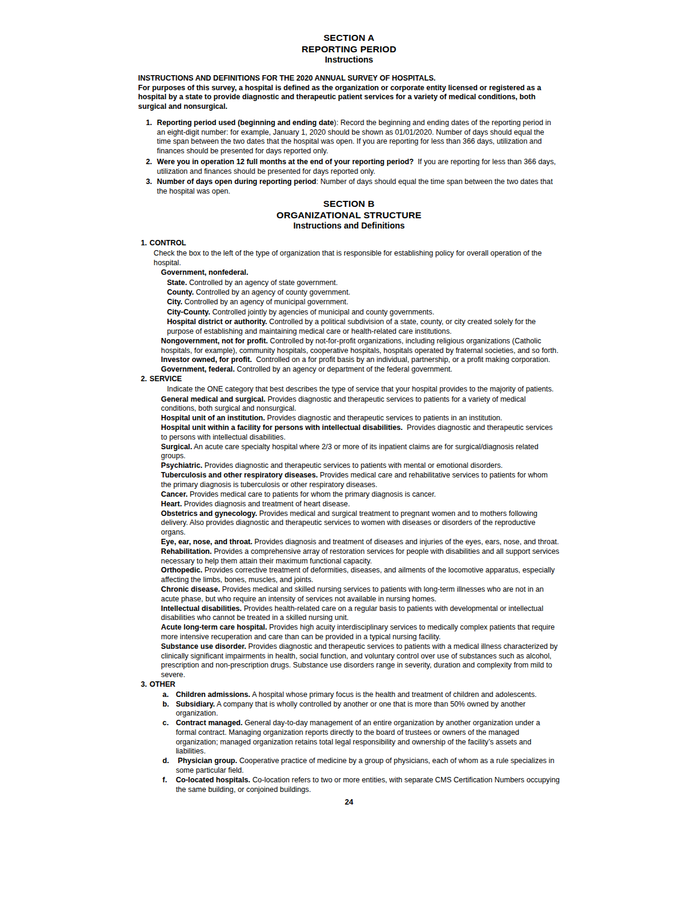SECTION A REPORTING PERIOD
Instructions
INSTRUCTIONS AND DEFINITIONS FOR THE 2020 ANNUAL SURVEY OF HOSPITALS.
For purposes of this survey, a hospital is defined as the organization or corporate entity licensed or registered as a hospital by a state to provide diagnostic and therapeutic patient services for a variety of medical conditions, both surgical and nonsurgical.
Reporting period used (beginning and ending date): Record the beginning and ending dates of the reporting period in an eight-digit number: for example, January 1, 2020 should be shown as 01/01/2020. Number of days should equal the time span between the two dates that the hospital was open. If you are reporting for less than 366 days, utilization and finances should be presented for days reported only.
Were you in operation 12 full months at the end of your reporting period? If you are reporting for less than 366 days, utilization and finances should be presented for days reported only.
Number of days open during reporting period: Number of days should equal the time span between the two dates that the hospital was open.
SECTION B ORGANIZATIONAL STRUCTURE
Instructions and Definitions
1. CONTROL
Check the box to the left of the type of organization that is responsible for establishing policy for overall operation of the hospital.
Government, nonfederal.
State. Controlled by an agency of state government.
County. Controlled by an agency of county government.
City. Controlled by an agency of municipal government.
City-County. Controlled jointly by agencies of municipal and county governments.
Hospital district or authority. Controlled by a political subdivision of a state, county, or city created solely for the purpose of establishing and maintaining medical care or health-related care institutions.
Nongovernment, not for profit. Controlled by not-for-profit organizations, including religious organizations (Catholic hospitals, for example), community hospitals, cooperative hospitals, hospitals operated by fraternal societies, and so forth.
Investor owned, for profit. Controlled on a for profit basis by an individual, partnership, or a profit making corporation.
Government, federal. Controlled by an agency or department of the federal government.
2. SERVICE
Indicate the ONE category that best describes the type of service that your hospital provides to the majority of patients.
General medical and surgical. Provides diagnostic and therapeutic services to patients for a variety of medical conditions, both surgical and nonsurgical.
Hospital unit of an institution. Provides diagnostic and therapeutic services to patients in an institution.
Hospital unit within a facility for persons with intellectual disabilities. Provides diagnostic and therapeutic services to persons with intellectual disabilities.
Surgical. An acute care specialty hospital where 2/3 or more of its inpatient claims are for surgical/diagnosis related groups.
Psychiatric. Provides diagnostic and therapeutic services to patients with mental or emotional disorders.
Tuberculosis and other respiratory diseases. Provides medical care and rehabilitative services to patients for whom the primary diagnosis is tuberculosis or other respiratory diseases.
Cancer. Provides medical care to patients for whom the primary diagnosis is cancer.
Heart. Provides diagnosis and treatment of heart disease.
Obstetrics and gynecology. Provides medical and surgical treatment to pregnant women and to mothers following delivery. Also provides diagnostic and therapeutic services to women with diseases or disorders of the reproductive organs.
Eye, ear, nose, and throat. Provides diagnosis and treatment of diseases and injuries of the eyes, ears, nose, and throat.
Rehabilitation. Provides a comprehensive array of restoration services for people with disabilities and all support services necessary to help them attain their maximum functional capacity.
Orthopedic. Provides corrective treatment of deformities, diseases, and ailments of the locomotive apparatus, especially affecting the limbs, bones, muscles, and joints.
Chronic disease. Provides medical and skilled nursing services to patients with long-term illnesses who are not in an acute phase, but who require an intensity of services not available in nursing homes.
Intellectual disabilities. Provides health-related care on a regular basis to patients with developmental or intellectual disabilities who cannot be treated in a skilled nursing unit.
Acute long-term care hospital. Provides high acuity interdisciplinary services to medically complex patients that require more intensive recuperation and care than can be provided in a typical nursing facility.
Substance use disorder. Provides diagnostic and therapeutic services to patients with a medical illness characterized by clinically significant impairments in health, social function, and voluntary control over use of substances such as alcohol, prescription and non-prescription drugs. Substance use disorders range in severity, duration and complexity from mild to severe.
3. OTHER
a. Children admissions. A hospital whose primary focus is the health and treatment of children and adolescents.
b. Subsidiary. A company that is wholly controlled by another or one that is more than 50% owned by another organization.
c. Contract managed. General day-to-day management of an entire organization by another organization under a formal contract. Managing organization reports directly to the board of trustees or owners of the managed organization; managed organization retains total legal responsibility and ownership of the facility’s assets and liabilities.
d. Physician group. Cooperative practice of medicine by a group of physicians, each of whom as a rule specializes in some particular field.
f. Co-located hospitals. Co-location refers to two or more entities, with separate CMS Certification Numbers occupying the same building, or conjoined buildings.
24